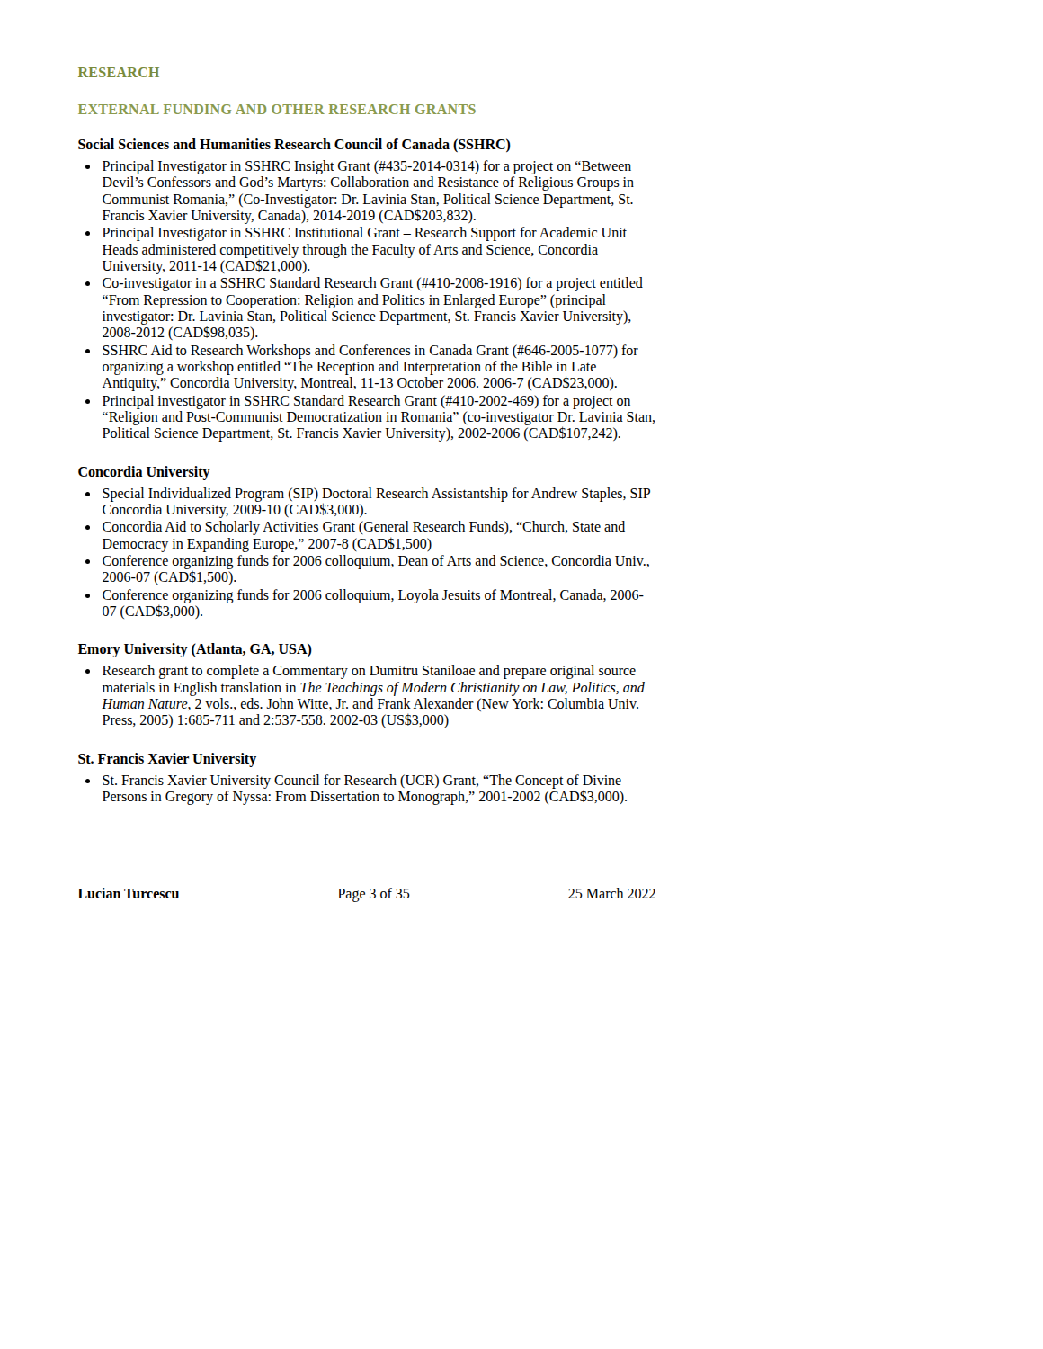RESEARCH
EXTERNAL FUNDING AND OTHER RESEARCH GRANTS
Social Sciences and Humanities Research Council of Canada (SSHRC)
Principal Investigator in SSHRC Insight Grant (#435-2014-0314) for a project on “Between Devil’s Confessors and God’s Martyrs: Collaboration and Resistance of Religious Groups in Communist Romania,” (Co-Investigator: Dr. Lavinia Stan, Political Science Department, St. Francis Xavier University, Canada), 2014-2019 (CAD$203,832).
Principal Investigator in SSHRC Institutional Grant – Research Support for Academic Unit Heads administered competitively through the Faculty of Arts and Science, Concordia University, 2011-14 (CAD$21,000).
Co-investigator in a SSHRC Standard Research Grant (#410-2008-1916) for a project entitled “From Repression to Cooperation: Religion and Politics in Enlarged Europe” (principal investigator: Dr. Lavinia Stan, Political Science Department, St. Francis Xavier University), 2008-2012 (CAD$98,035).
SSHRC Aid to Research Workshops and Conferences in Canada Grant (#646-2005-1077) for organizing a workshop entitled “The Reception and Interpretation of the Bible in Late Antiquity,” Concordia University, Montreal, 11-13 October 2006. 2006-7 (CAD$23,000).
Principal investigator in SSHRC Standard Research Grant (#410-2002-469) for a project on “Religion and Post-Communist Democratization in Romania” (co-investigator Dr. Lavinia Stan, Political Science Department, St. Francis Xavier University), 2002-2006 (CAD$107,242).
Concordia University
Special Individualized Program (SIP) Doctoral Research Assistantship for Andrew Staples, SIP Concordia University, 2009-10 (CAD$3,000).
Concordia Aid to Scholarly Activities Grant (General Research Funds), “Church, State and Democracy in Expanding Europe,” 2007-8 (CAD$1,500)
Conference organizing funds for 2006 colloquium, Dean of Arts and Science, Concordia Univ., 2006-07 (CAD$1,500).
Conference organizing funds for 2006 colloquium, Loyola Jesuits of Montreal, Canada, 2006-07 (CAD$3,000).
Emory University (Atlanta, GA, USA)
Research grant to complete a Commentary on Dumitru Staniloae and prepare original source materials in English translation in The Teachings of Modern Christianity on Law, Politics, and Human Nature, 2 vols., eds. John Witte, Jr. and Frank Alexander (New York: Columbia Univ. Press, 2005) 1:685-711 and 2:537-558. 2002-03 (US$3,000)
St. Francis Xavier University
St. Francis Xavier University Council for Research (UCR) Grant, “The Concept of Divine Persons in Gregory of Nyssa: From Dissertation to Monograph,” 2001-2002 (CAD$3,000).
Lucian Turcescu Page 3 of 35 25 March 2022